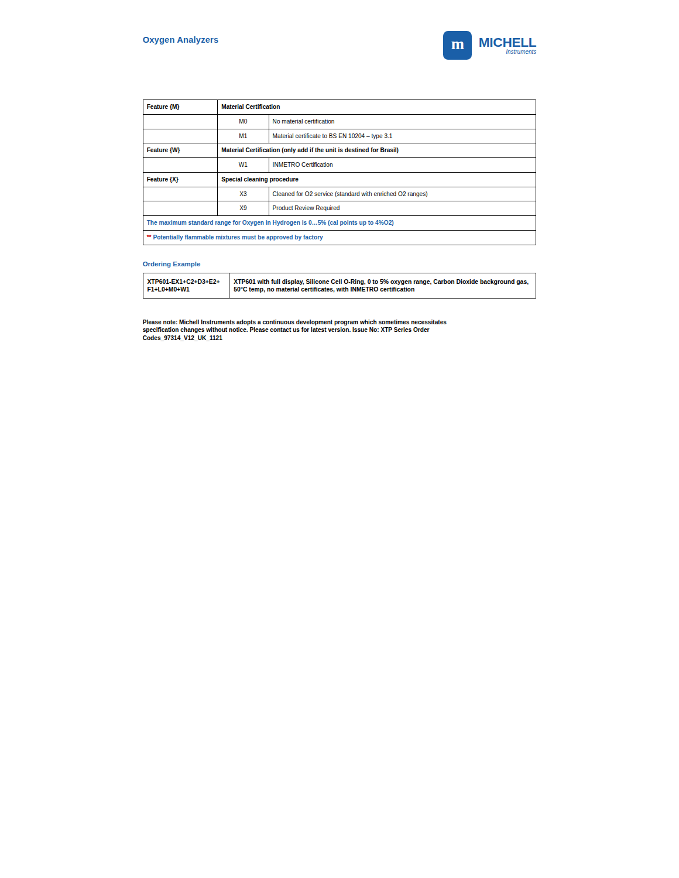Oxygen Analyzers
MICHELL Instruments
| Feature {M} | Material Certification |
| | M0 | No material certification |
| | M1 | Material certificate to BS EN 10204 – type 3.1 |
| Feature {W} | Material Certification (only add if the unit is destined for Brasil) |
| | W1 | INMETRO Certification |
| Feature {X} | Special cleaning procedure |
| | X3 | Cleaned for O2 service (standard with enriched O2 ranges) |
| | X9 | Product Review Required |
| The maximum standard range for Oxygen in Hydrogen is 0…5% (cal points up to 4%O2) |
| ** Potentially flammable mixtures must be approved by factory |
Ordering Example
| XTP601-EX1+C2+D3+E2+ F1+L0+M0+W1 | XTP601 with full display, Silicone Cell O-Ring, 0 to 5% oxygen range, Carbon Dioxide background gas, 50°C temp, no material certificates, with INMETRO certification |
Please note: Michell Instruments adopts a continuous development program which sometimes necessitates specification changes without notice. Please contact us for latest version. Issue No: XTP Series Order Codes_97314_V12_UK_1121